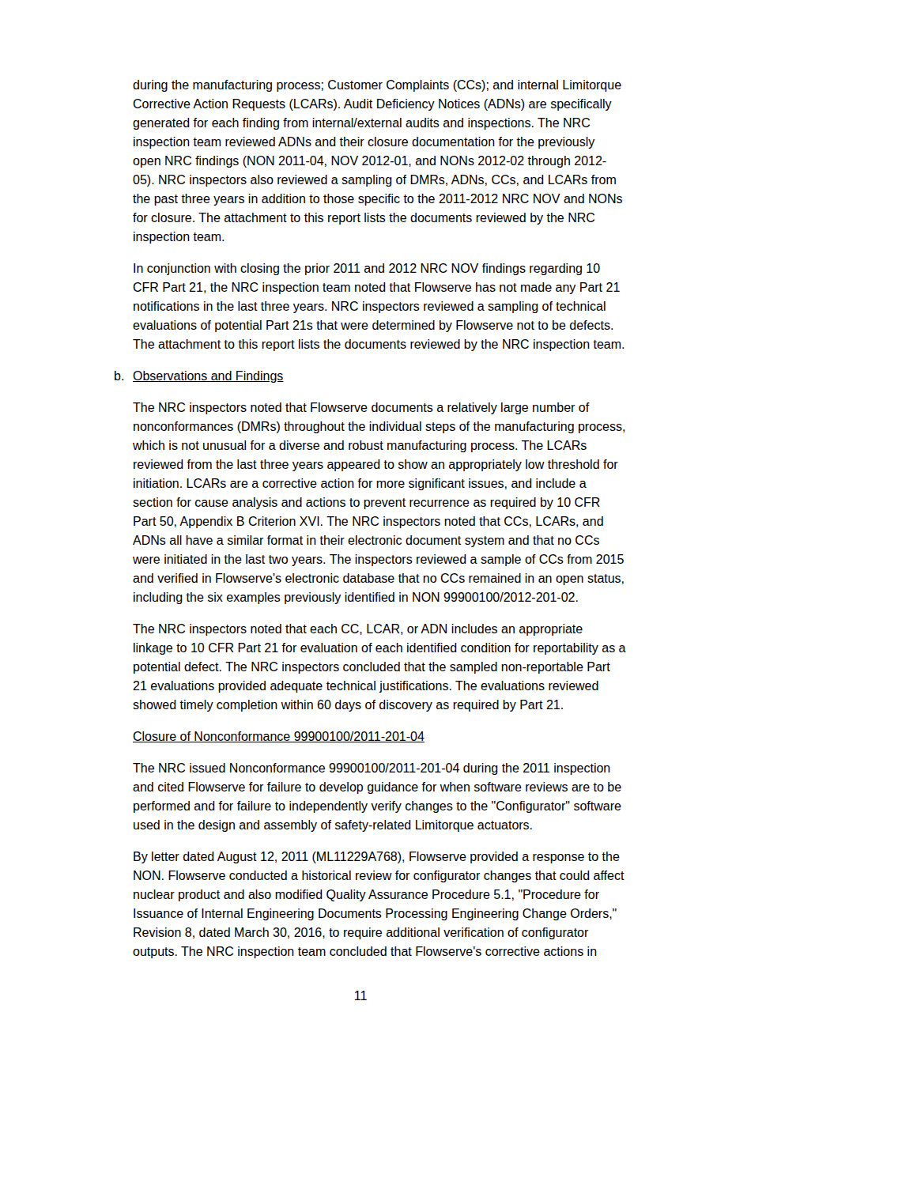during the manufacturing process; Customer Complaints (CCs); and internal Limitorque Corrective Action Requests (LCARs). Audit Deficiency Notices (ADNs) are specifically generated for each finding from internal/external audits and inspections. The NRC inspection team reviewed ADNs and their closure documentation for the previously open NRC findings (NON 2011-04, NOV 2012-01, and NONs 2012-02 through 2012-05). NRC inspectors also reviewed a sampling of DMRs, ADNs, CCs, and LCARs from the past three years in addition to those specific to the 2011-2012 NRC NOV and NONs for closure. The attachment to this report lists the documents reviewed by the NRC inspection team.
In conjunction with closing the prior 2011 and 2012 NRC NOV findings regarding 10 CFR Part 21, the NRC inspection team noted that Flowserve has not made any Part 21 notifications in the last three years. NRC inspectors reviewed a sampling of technical evaluations of potential Part 21s that were determined by Flowserve not to be defects. The attachment to this report lists the documents reviewed by the NRC inspection team.
b. Observations and Findings
The NRC inspectors noted that Flowserve documents a relatively large number of nonconformances (DMRs) throughout the individual steps of the manufacturing process, which is not unusual for a diverse and robust manufacturing process. The LCARs reviewed from the last three years appeared to show an appropriately low threshold for initiation. LCARs are a corrective action for more significant issues, and include a section for cause analysis and actions to prevent recurrence as required by 10 CFR Part 50, Appendix B Criterion XVI. The NRC inspectors noted that CCs, LCARs, and ADNs all have a similar format in their electronic document system and that no CCs were initiated in the last two years. The inspectors reviewed a sample of CCs from 2015 and verified in Flowserve's electronic database that no CCs remained in an open status, including the six examples previously identified in NON 99900100/2012-201-02.
The NRC inspectors noted that each CC, LCAR, or ADN includes an appropriate linkage to 10 CFR Part 21 for evaluation of each identified condition for reportability as a potential defect. The NRC inspectors concluded that the sampled non-reportable Part 21 evaluations provided adequate technical justifications. The evaluations reviewed showed timely completion within 60 days of discovery as required by Part 21.
Closure of Nonconformance 99900100/2011-201-04
The NRC issued Nonconformance 99900100/2011-201-04 during the 2011 inspection and cited Flowserve for failure to develop guidance for when software reviews are to be performed and for failure to independently verify changes to the "Configurator" software used in the design and assembly of safety-related Limitorque actuators.
By letter dated August 12, 2011 (ML11229A768), Flowserve provided a response to the NON. Flowserve conducted a historical review for configurator changes that could affect nuclear product and also modified Quality Assurance Procedure 5.1, "Procedure for Issuance of Internal Engineering Documents Processing Engineering Change Orders," Revision 8, dated March 30, 2016, to require additional verification of configurator outputs. The NRC inspection team concluded that Flowserve's corrective actions in
11